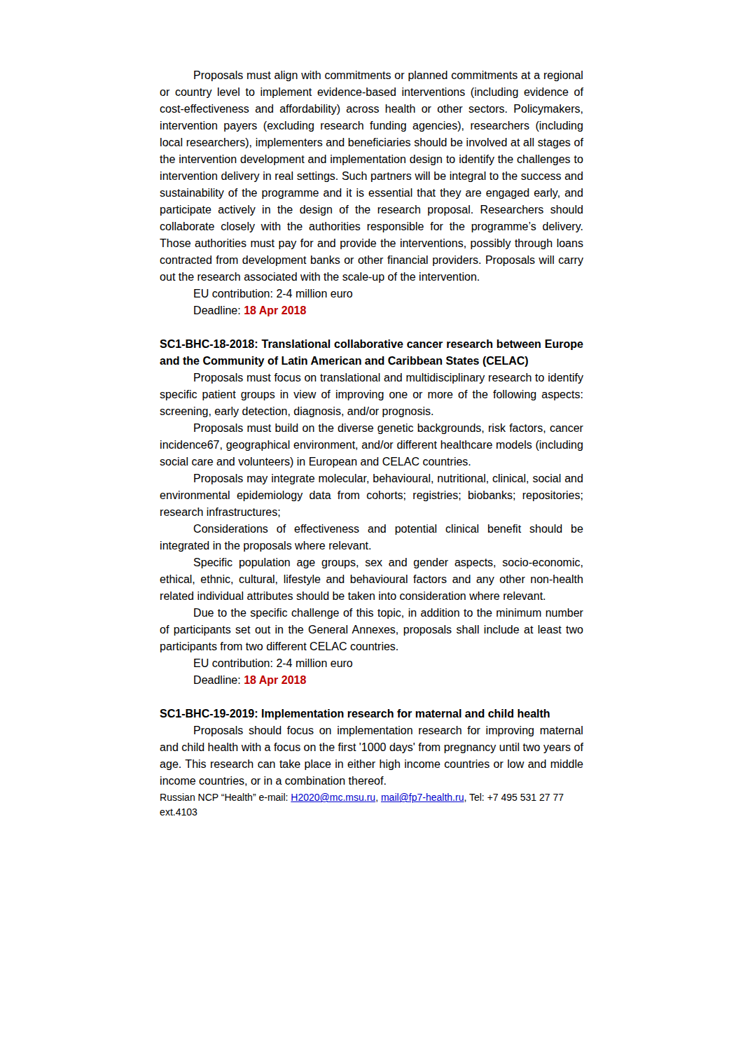Proposals must align with commitments or planned commitments at a regional or country level to implement evidence-based interventions (including evidence of cost-effectiveness and affordability) across health or other sectors. Policymakers, intervention payers (excluding research funding agencies), researchers (including local researchers), implementers and beneficiaries should be involved at all stages of the intervention development and implementation design to identify the challenges to intervention delivery in real settings. Such partners will be integral to the success and sustainability of the programme and it is essential that they are engaged early, and participate actively in the design of the research proposal. Researchers should collaborate closely with the authorities responsible for the programme’s delivery. Those authorities must pay for and provide the interventions, possibly through loans contracted from development banks or other financial providers. Proposals will carry out the research associated with the scale-up of the intervention.
EU contribution: 2-4 million euro
Deadline: 18 Apr 2018
SC1-BHC-18-2018: Translational collaborative cancer research between Europe and the Community of Latin American and Caribbean States (CELAC)
Proposals must focus on translational and multidisciplinary research to identify specific patient groups in view of improving one or more of the following aspects: screening, early detection, diagnosis, and/or prognosis.
Proposals must build on the diverse genetic backgrounds, risk factors, cancer incidence67, geographical environment, and/or different healthcare models (including social care and volunteers) in European and CELAC countries.
Proposals may integrate molecular, behavioural, nutritional, clinical, social and environmental epidemiology data from cohorts; registries; biobanks; repositories; research infrastructures;
Considerations of effectiveness and potential clinical benefit should be integrated in the proposals where relevant.
Specific population age groups, sex and gender aspects, socio-economic, ethical, ethnic, cultural, lifestyle and behavioural factors and any other non-health related individual attributes should be taken into consideration where relevant.
Due to the specific challenge of this topic, in addition to the minimum number of participants set out in the General Annexes, proposals shall include at least two participants from two different CELAC countries.
EU contribution: 2-4 million euro
Deadline: 18 Apr 2018
SC1-BHC-19-2019: Implementation research for maternal and child health
Proposals should focus on implementation research for improving maternal and child health with a focus on the first '1000 days' from pregnancy until two years of age. This research can take place in either high income countries or low and middle income countries, or in a combination thereof.
Russian NCP “Health” e-mail: H2020@mc.msu.ru, mail@fp7-health.ru, Tel: +7 495 531 27 77 ext.4103